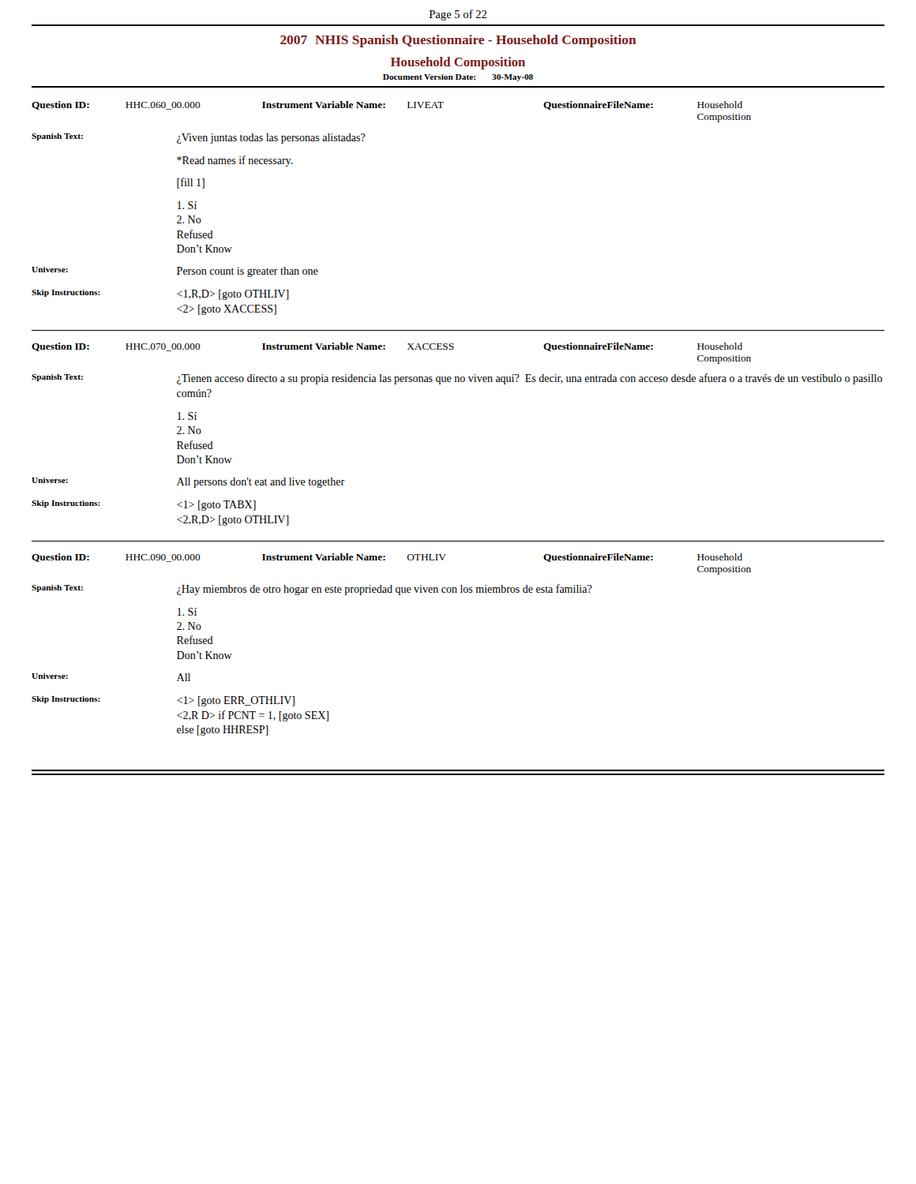Page 5 of 22
2007 NHIS Spanish Questionnaire - Household Composition
Household Composition
Document Version Date: 30-May-08
| Question ID: | HHC.060_00.000 | Instrument Variable Name: | LIVEAT | QuestionnaireFileName: | Household Composition |
| Spanish Text: | ¿Viven juntas todas las personas alistadas? *Read names if necessary. [fill 1] 1. Sí 2. No Refused Don’t Know |
| Universe: | Person count is greater than one |
| Skip Instructions: | <1,R,D> [goto OTHLIV] <2> [goto XACCESS] |
| Question ID: | HHC.070_00.000 | Instrument Variable Name: | XACCESS | QuestionnaireFileName: | Household Composition |
| Spanish Text: | ¿Tienen acceso directo a su propia residencia las personas que no viven aquí? Es decir, una entrada con acceso desde afuera o a través de un vestíbulo o pasillo común? 1. Sí 2. No Refused Don’t Know |
| Universe: | All persons don't eat and live together |
| Skip Instructions: | <1> [goto TABX] <2,R,D> [goto OTHLIV] |
| Question ID: | HHC.090_00.000 | Instrument Variable Name: | OTHLIV | QuestionnaireFileName: | Household Composition |
| Spanish Text: | ¿Hay miembros de otro hogar en este propriedad que viven con los miembros de esta familia? 1. Sí 2. No Refused Don’t Know |
| Universe: | All |
| Skip Instructions: | <1> [goto ERR_OTHLIV] <2,R D> if PCNT = 1, [goto SEX] else [goto HHRESP] |